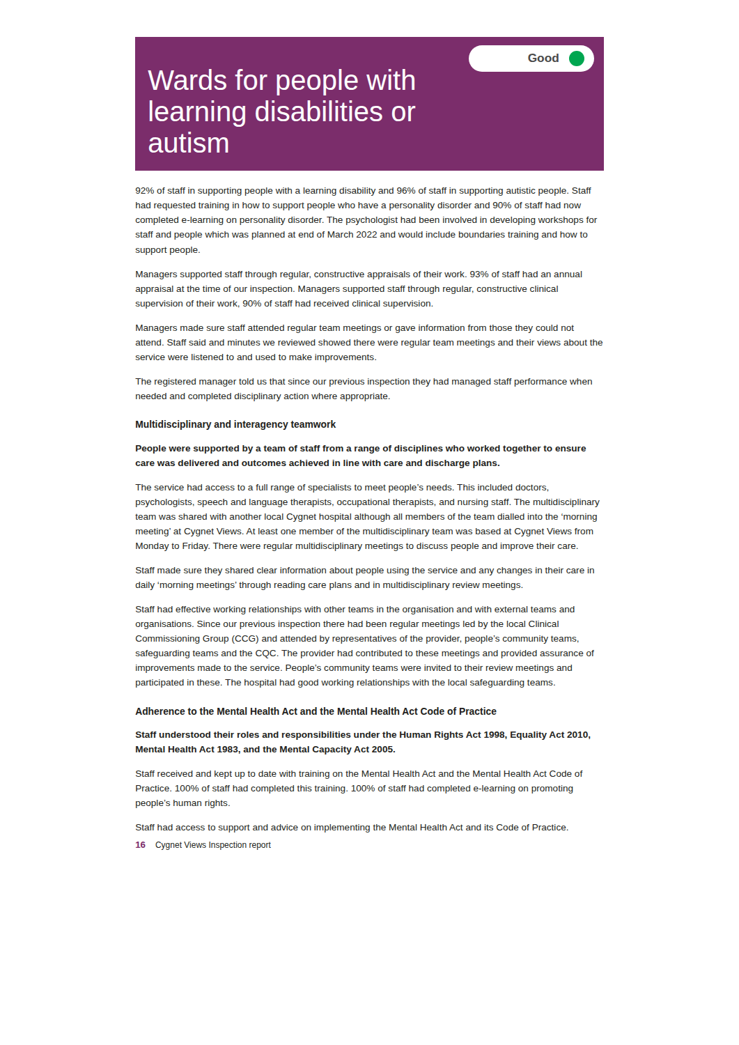Good
Wards for people with learning disabilities or autism
92% of staff in supporting people with a learning disability and 96% of staff in supporting autistic people. Staff had requested training in how to support people who have a personality disorder and 90% of staff had now completed e-learning on personality disorder. The psychologist had been involved in developing workshops for staff and people which was planned at end of March 2022 and would include boundaries training and how to support people.
Managers supported staff through regular, constructive appraisals of their work. 93% of staff had an annual appraisal at the time of our inspection. Managers supported staff through regular, constructive clinical supervision of their work, 90% of staff had received clinical supervision.
Managers made sure staff attended regular team meetings or gave information from those they could not attend. Staff said and minutes we reviewed showed there were regular team meetings and their views about the service were listened to and used to make improvements.
The registered manager told us that since our previous inspection they had managed staff performance when needed and completed disciplinary action where appropriate.
Multidisciplinary and interagency teamwork
People were supported by a team of staff from a range of disciplines who worked together to ensure care was delivered and outcomes achieved in line with care and discharge plans.
The service had access to a full range of specialists to meet people’s needs. This included doctors, psychologists, speech and language therapists, occupational therapists, and nursing staff. The multidisciplinary team was shared with another local Cygnet hospital although all members of the team dialled into the ‘morning meeting’ at Cygnet Views. At least one member of the multidisciplinary team was based at Cygnet Views from Monday to Friday. There were regular multidisciplinary meetings to discuss people and improve their care.
Staff made sure they shared clear information about people using the service and any changes in their care in daily ‘morning meetings’ through reading care plans and in multidisciplinary review meetings.
Staff had effective working relationships with other teams in the organisation and with external teams and organisations. Since our previous inspection there had been regular meetings led by the local Clinical Commissioning Group (CCG) and attended by representatives of the provider, people’s community teams, safeguarding teams and the CQC. The provider had contributed to these meetings and provided assurance of improvements made to the service. People’s community teams were invited to their review meetings and participated in these. The hospital had good working relationships with the local safeguarding teams.
Adherence to the Mental Health Act and the Mental Health Act Code of Practice
Staff understood their roles and responsibilities under the Human Rights Act 1998, Equality Act 2010, Mental Health Act 1983, and the Mental Capacity Act 2005.
Staff received and kept up to date with training on the Mental Health Act and the Mental Health Act Code of Practice. 100% of staff had completed this training. 100% of staff had completed e-learning on promoting people’s human rights.
Staff had access to support and advice on implementing the Mental Health Act and its Code of Practice.
16 Cygnet Views Inspection report